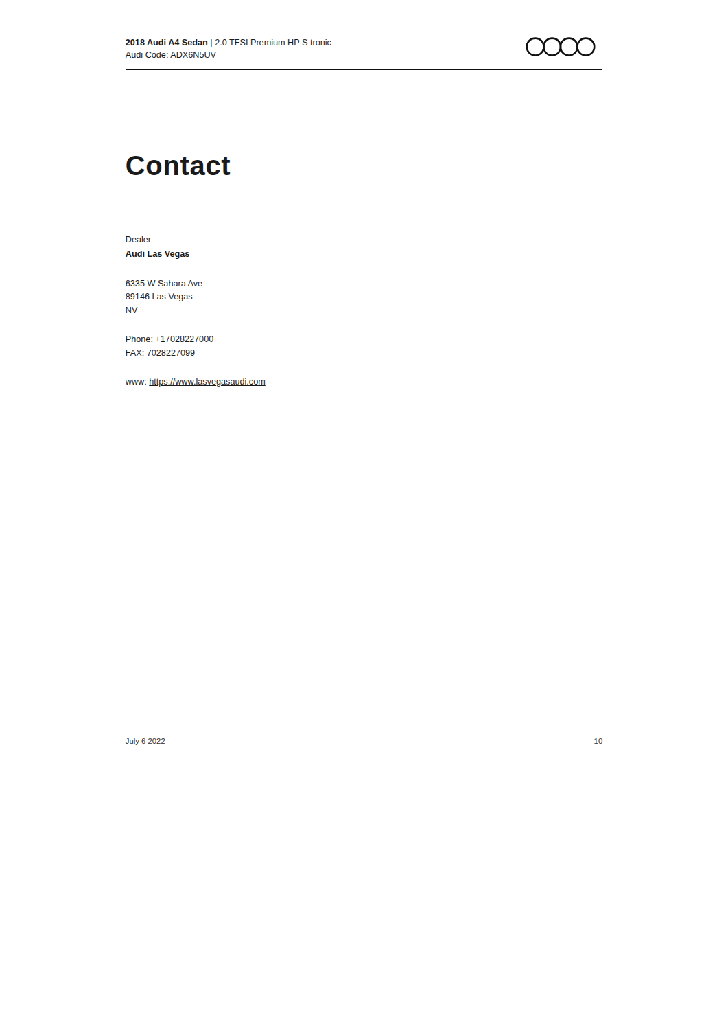2018 Audi A4 Sedan | 2.0 TFSI Premium HP S tronic
Audi Code: ADX6N5UV
Contact
Dealer
Audi Las Vegas
6335 W Sahara Ave
89146 Las Vegas
NV
Phone: +17028227000
FAX: 7028227099
www: https://www.lasvegasaudi.com
July 6 2022 10